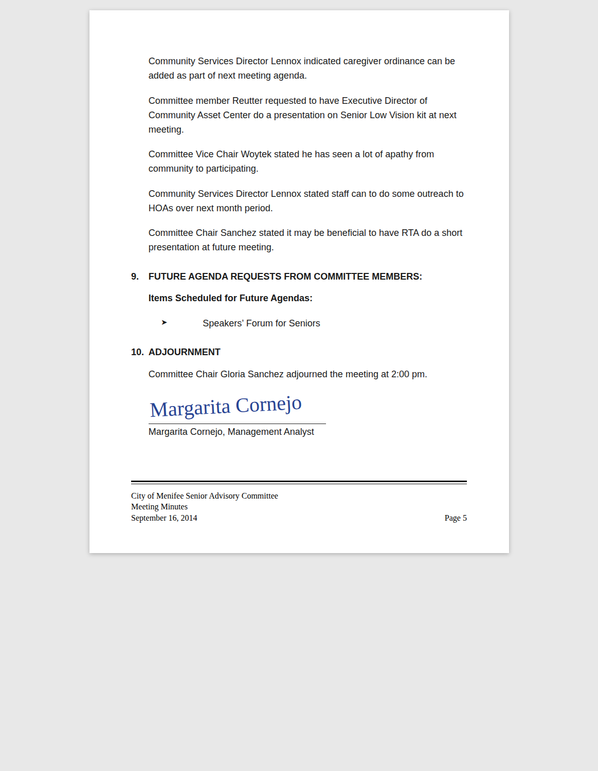Community Services Director Lennox indicated caregiver ordinance can be added as part of next meeting agenda.
Committee member Reutter requested to have Executive Director of Community Asset Center do a presentation on Senior Low Vision kit at next meeting.
Committee Vice Chair Woytek stated he has seen a lot of apathy from community to participating.
Community Services Director Lennox stated staff can to do some outreach to HOAs over next month period.
Committee Chair Sanchez stated it may be beneficial to have RTA do a short presentation at future meeting.
9. FUTURE AGENDA REQUESTS FROM COMMITTEE MEMBERS:
Items Scheduled for Future Agendas:
Speakers’ Forum for Seniors
10. ADJOURNMENT
Committee Chair Gloria Sanchez adjourned the meeting at 2:00 pm.
Margarita Cornejo
Margarita Cornejo, Management Analyst
City of Menifee Senior Advisory Committee
Meeting Minutes
September 16, 2014 Page 5